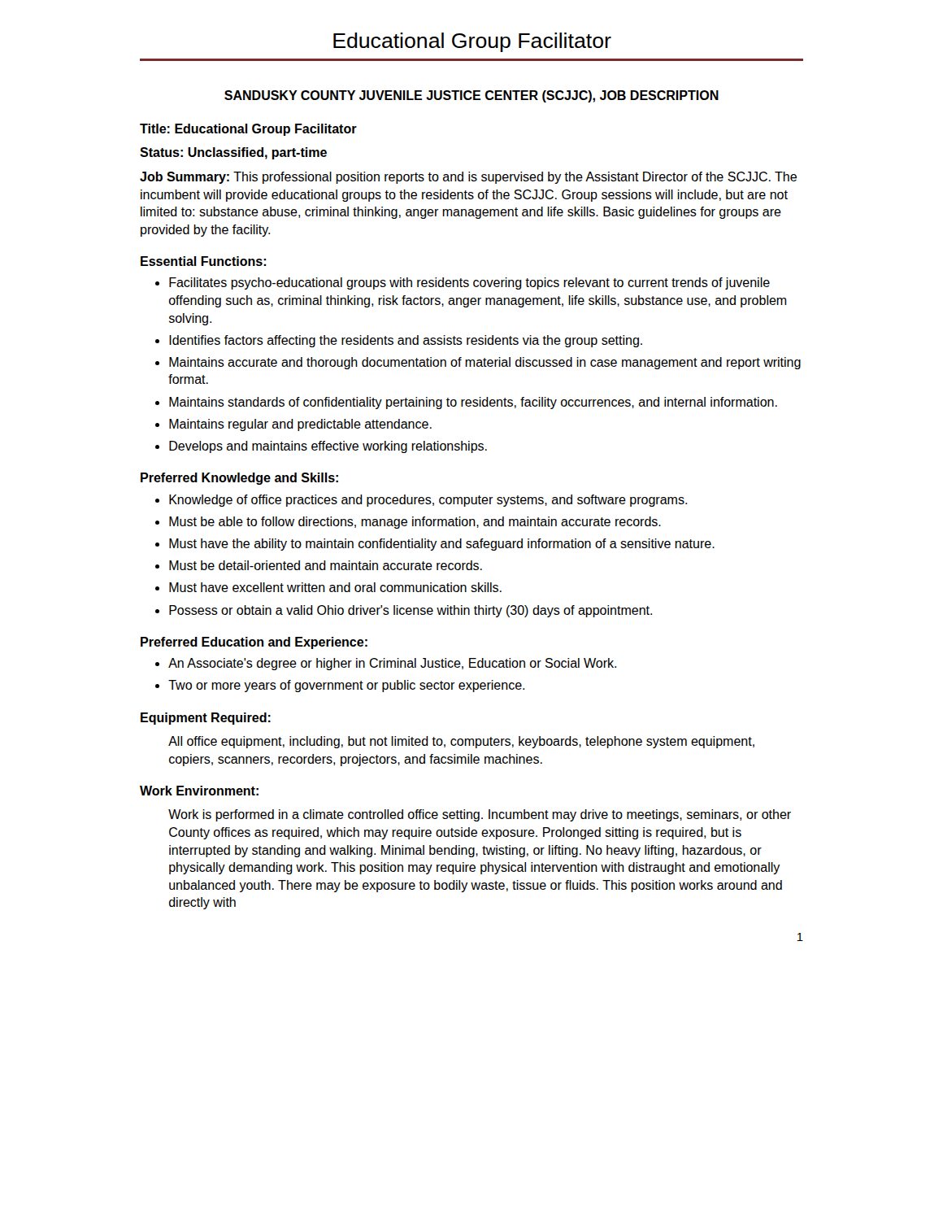Educational Group Facilitator
SANDUSKY COUNTY JUVENILE JUSTICE CENTER (SCJJC), JOB DESCRIPTION
Title: Educational Group Facilitator
Status: Unclassified, part-time
Job Summary: This professional position reports to and is supervised by the Assistant Director of the SCJJC. The incumbent will provide educational groups to the residents of the SCJJC. Group sessions will include, but are not limited to: substance abuse, criminal thinking, anger management and life skills. Basic guidelines for groups are provided by the facility.
Essential Functions:
Facilitates psycho-educational groups with residents covering topics relevant to current trends of juvenile offending such as, criminal thinking, risk factors, anger management, life skills, substance use, and problem solving.
Identifies factors affecting the residents and assists residents via the group setting.
Maintains accurate and thorough documentation of material discussed in case management and report writing format.
Maintains standards of confidentiality pertaining to residents, facility occurrences, and internal information.
Maintains regular and predictable attendance.
Develops and maintains effective working relationships.
Preferred Knowledge and Skills:
Knowledge of office practices and procedures, computer systems, and software programs.
Must be able to follow directions, manage information, and maintain accurate records.
Must have the ability to maintain confidentiality and safeguard information of a sensitive nature.
Must be detail-oriented and maintain accurate records.
Must have excellent written and oral communication skills.
Possess or obtain a valid Ohio driver's license within thirty (30) days of appointment.
Preferred Education and Experience:
An Associate's degree or higher in Criminal Justice, Education or Social Work.
Two or more years of government or public sector experience.
Equipment Required:
All office equipment, including, but not limited to, computers, keyboards, telephone system equipment, copiers, scanners, recorders, projectors, and facsimile machines.
Work Environment:
Work is performed in a climate controlled office setting. Incumbent may drive to meetings, seminars, or other County offices as required, which may require outside exposure. Prolonged sitting is required, but is interrupted by standing and walking. Minimal bending, twisting, or lifting. No heavy lifting, hazardous, or physically demanding work. This position may require physical intervention with distraught and emotionally unbalanced youth. There may be exposure to bodily waste, tissue or fluids. This position works around and directly with
1